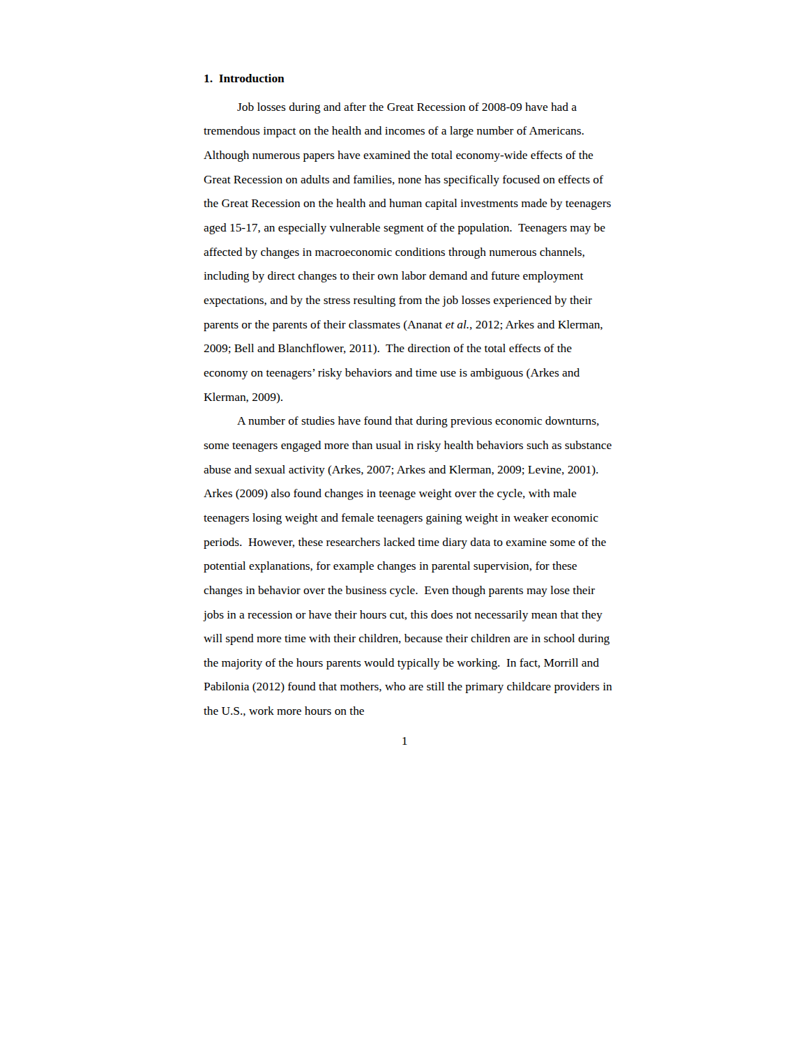1. Introduction
Job losses during and after the Great Recession of 2008-09 have had a tremendous impact on the health and incomes of a large number of Americans. Although numerous papers have examined the total economy-wide effects of the Great Recession on adults and families, none has specifically focused on effects of the Great Recession on the health and human capital investments made by teenagers aged 15-17, an especially vulnerable segment of the population. Teenagers may be affected by changes in macroeconomic conditions through numerous channels, including by direct changes to their own labor demand and future employment expectations, and by the stress resulting from the job losses experienced by their parents or the parents of their classmates (Ananat et al., 2012; Arkes and Klerman, 2009; Bell and Blanchflower, 2011). The direction of the total effects of the economy on teenagers’ risky behaviors and time use is ambiguous (Arkes and Klerman, 2009).
A number of studies have found that during previous economic downturns, some teenagers engaged more than usual in risky health behaviors such as substance abuse and sexual activity (Arkes, 2007; Arkes and Klerman, 2009; Levine, 2001). Arkes (2009) also found changes in teenage weight over the cycle, with male teenagers losing weight and female teenagers gaining weight in weaker economic periods. However, these researchers lacked time diary data to examine some of the potential explanations, for example changes in parental supervision, for these changes in behavior over the business cycle. Even though parents may lose their jobs in a recession or have their hours cut, this does not necessarily mean that they will spend more time with their children, because their children are in school during the majority of the hours parents would typically be working. In fact, Morrill and Pabilonia (2012) found that mothers, who are still the primary childcare providers in the U.S., work more hours on the
1